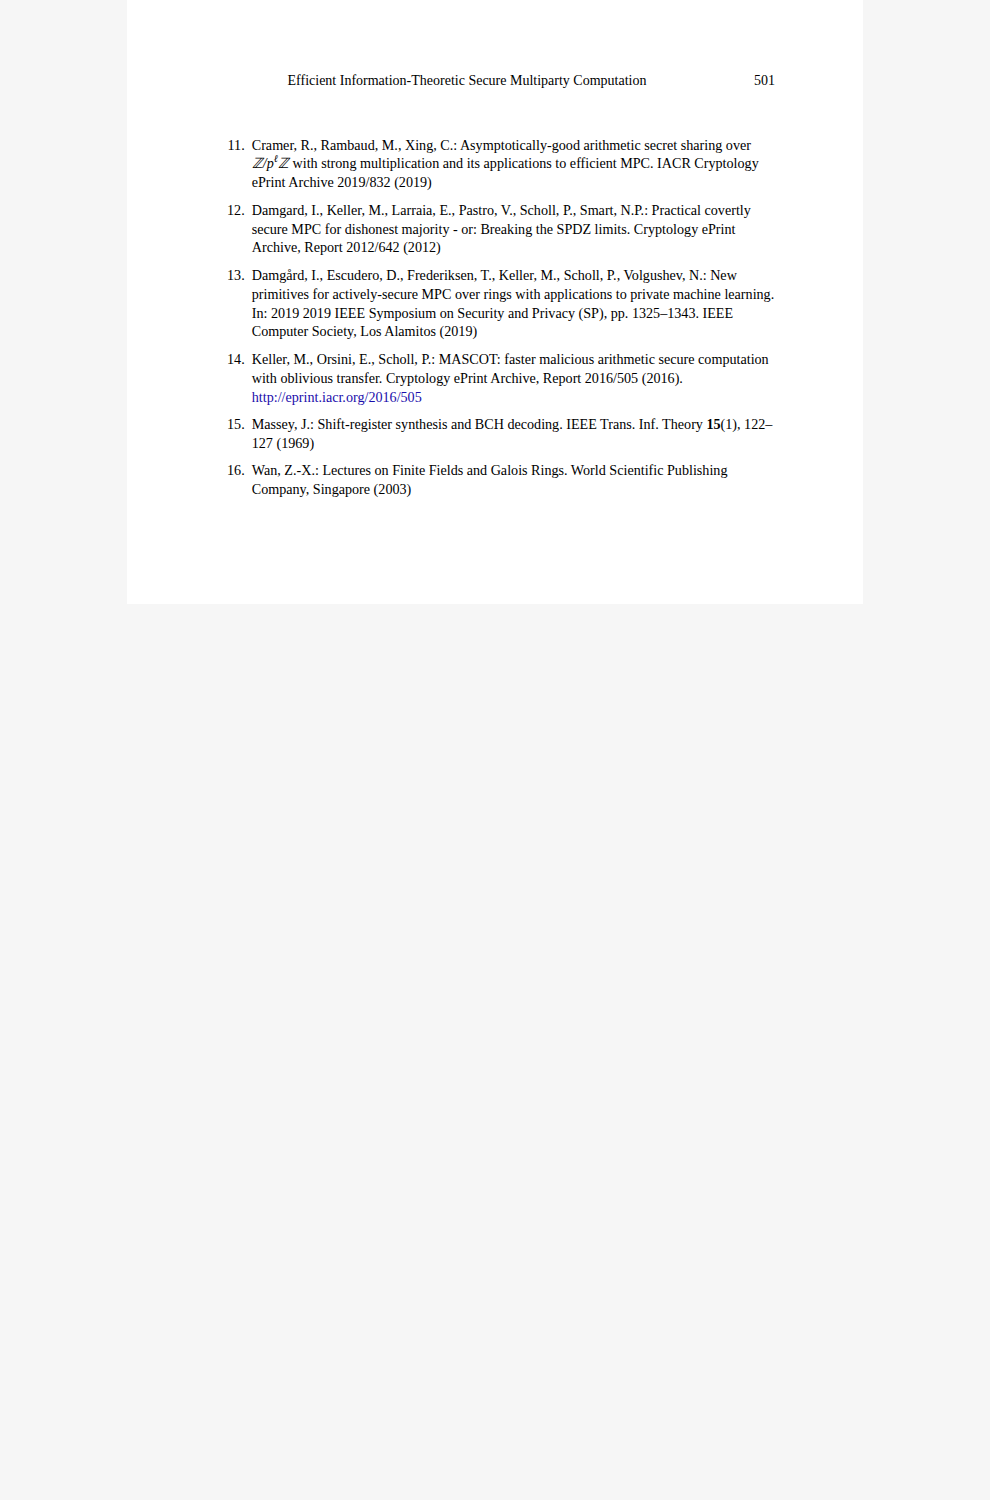Efficient Information-Theoretic Secure Multiparty Computation 501
Cramer, R., Rambaud, M., Xing, C.: Asymptotically-good arithmetic secret sharing over ℤ/pℓℤ with strong multiplication and its applications to efficient MPC. IACR Cryptology ePrint Archive 2019/832 (2019)
Damgard, I., Keller, M., Larraia, E., Pastro, V., Scholl, P., Smart, N.P.: Practical covertly secure MPC for dishonest majority - or: Breaking the SPDZ limits. Cryptology ePrint Archive, Report 2012/642 (2012)
Damgård, I., Escudero, D., Frederiksen, T., Keller, M., Scholl, P., Volgushev, N.: New primitives for actively-secure MPC over rings with applications to private machine learning. In: 2019 2019 IEEE Symposium on Security and Privacy (SP), pp. 1325–1343. IEEE Computer Society, Los Alamitos (2019)
Keller, M., Orsini, E., Scholl, P.: MASCOT: faster malicious arithmetic secure computation with oblivious transfer. Cryptology ePrint Archive, Report 2016/505 (2016). http://eprint.iacr.org/2016/505
Massey, J.: Shift-register synthesis and BCH decoding. IEEE Trans. Inf. Theory 15(1), 122–127 (1969)
Wan, Z.-X.: Lectures on Finite Fields and Galois Rings. World Scientific Publishing Company, Singapore (2003)